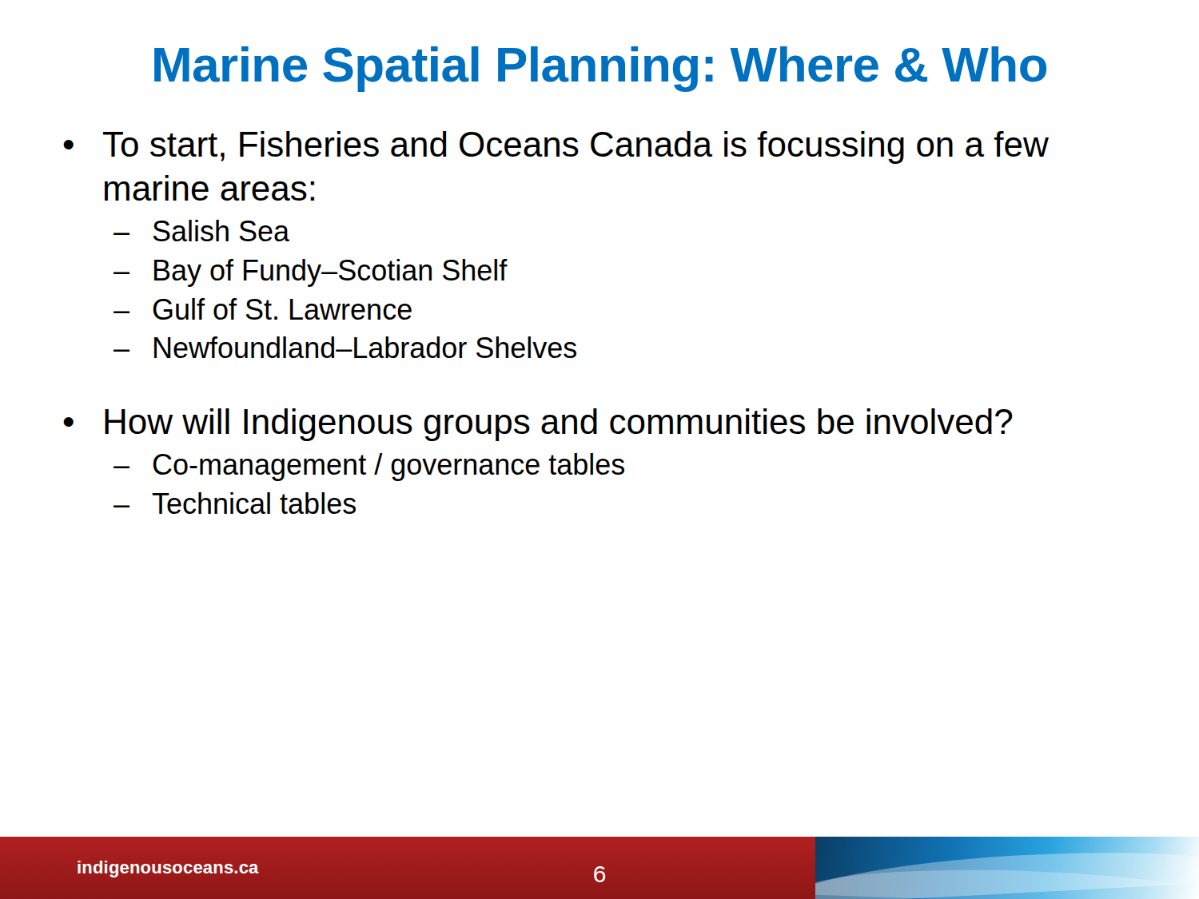Marine Spatial Planning: Where & Who
To start, Fisheries and Oceans Canada is focussing on a few marine areas:
Salish Sea
Bay of Fundy–Scotian Shelf
Gulf of St. Lawrence
Newfoundland–Labrador Shelves
How will Indigenous groups and communities be involved?
Co-management / governance tables
Technical tables
indigenousoceans.ca
6